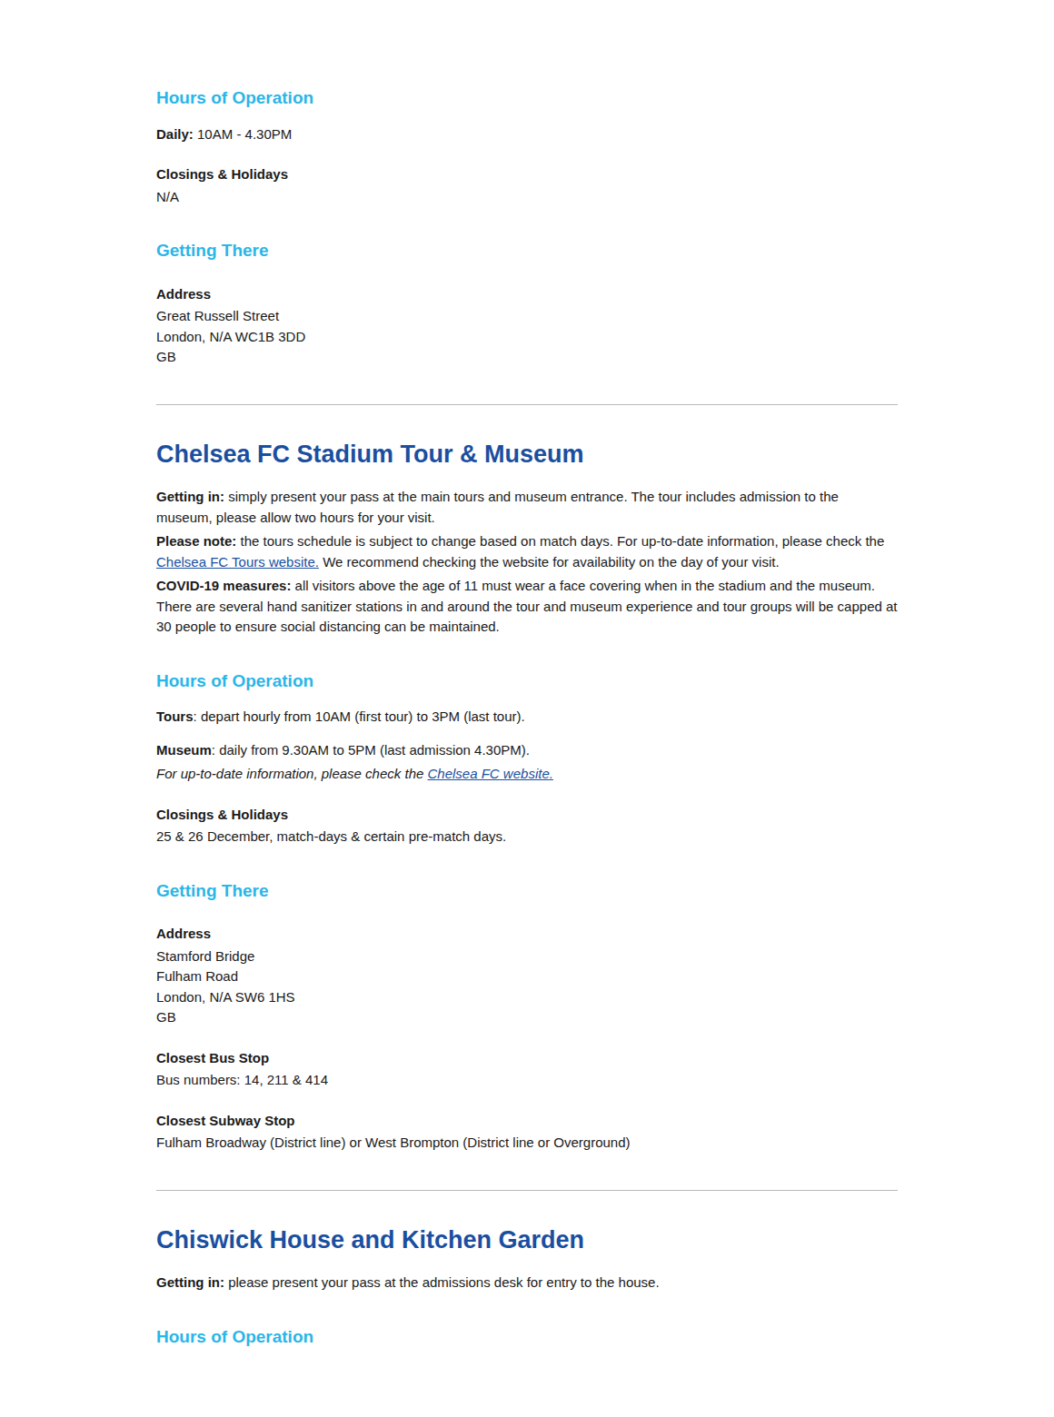Hours of Operation
Daily: 10AM - 4.30PM
Closings & Holidays
N/A
Getting There
Address
Great Russell Street
London, N/A WC1B 3DD
GB
Chelsea FC Stadium Tour & Museum
Getting in: simply present your pass at the main tours and museum entrance. The tour includes admission to the museum, please allow two hours for your visit.
Please note: the tours schedule is subject to change based on match days. For up-to-date information, please check the Chelsea FC Tours website. We recommend checking the website for availability on the day of your visit.
COVID-19 measures: all visitors above the age of 11 must wear a face covering when in the stadium and the museum. There are several hand sanitizer stations in and around the tour and museum experience and tour groups will be capped at 30 people to ensure social distancing can be maintained.
Hours of Operation
Tours: depart hourly from 10AM (first tour) to 3PM (last tour).
Museum: daily from 9.30AM to 5PM (last admission 4.30PM).
For up-to-date information, please check the Chelsea FC website.
Closings & Holidays
25 & 26 December, match-days & certain pre-match days.
Getting There
Address
Stamford Bridge
Fulham Road
London, N/A SW6 1HS
GB
Closest Bus Stop
Bus numbers: 14, 211 & 414
Closest Subway Stop
Fulham Broadway (District line) or West Brompton (District line or Overground)
Chiswick House and Kitchen Garden
Getting in: please present your pass at the admissions desk for entry to the house.
Hours of Operation